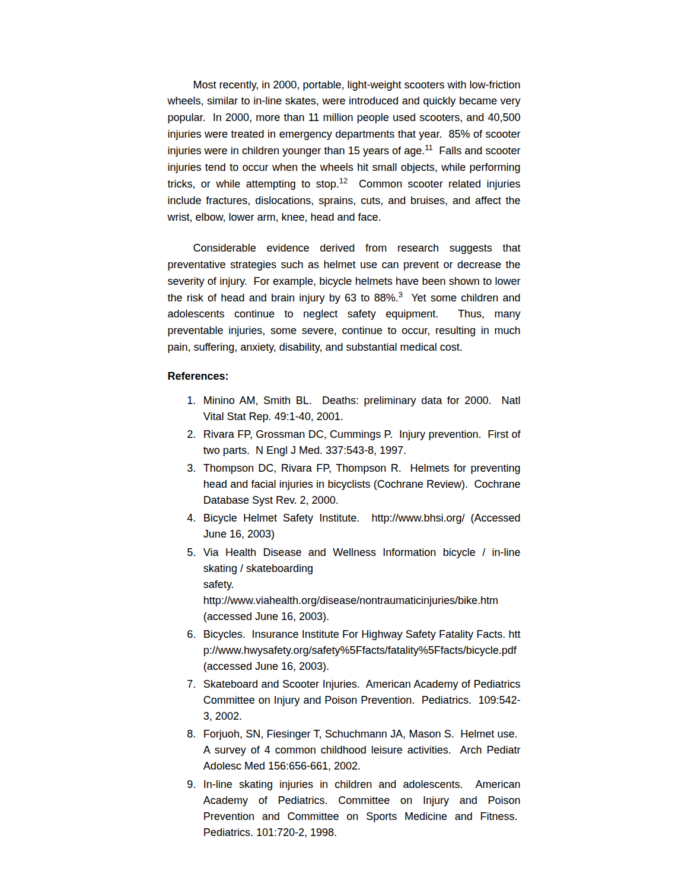Most recently, in 2000, portable, light-weight scooters with low-friction wheels, similar to in-line skates, were introduced and quickly became very popular. In 2000, more than 11 million people used scooters, and 40,500 injuries were treated in emergency departments that year. 85% of scooter injuries were in children younger than 15 years of age.11 Falls and scooter injuries tend to occur when the wheels hit small objects, while performing tricks, or while attempting to stop.12 Common scooter related injuries include fractures, dislocations, sprains, cuts, and bruises, and affect the wrist, elbow, lower arm, knee, head and face.
Considerable evidence derived from research suggests that preventative strategies such as helmet use can prevent or decrease the severity of injury. For example, bicycle helmets have been shown to lower the risk of head and brain injury by 63 to 88%.3 Yet some children and adolescents continue to neglect safety equipment. Thus, many preventable injuries, some severe, continue to occur, resulting in much pain, suffering, anxiety, disability, and substantial medical cost.
References:
Minino AM, Smith BL. Deaths: preliminary data for 2000. Natl Vital Stat Rep. 49:1-40, 2001.
Rivara FP, Grossman DC, Cummings P. Injury prevention. First of two parts. N Engl J Med. 337:543-8, 1997.
Thompson DC, Rivara FP, Thompson R. Helmets for preventing head and facial injuries in bicyclists (Cochrane Review). Cochrane Database Syst Rev. 2, 2000.
Bicycle Helmet Safety Institute. http://www.bhsi.org/ (Accessed June 16, 2003)
Via Health Disease and Wellness Information bicycle / in-line skating / skateboarding safety. http://www.viahealth.org/disease/nontraumaticinjuries/bike.htm (accessed June 16, 2003).
Bicycles. Insurance Institute For Highway Safety Fatality Facts. http://www.hwysafety.org/safety%5Ffacts/fatality%5Ffacts/bicycle.pdf (accessed June 16, 2003).
Skateboard and Scooter Injuries. American Academy of Pediatrics Committee on Injury and Poison Prevention. Pediatrics. 109:542-3, 2002.
Forjuoh, SN, Fiesinger T, Schuchmann JA, Mason S. Helmet use. A survey of 4 common childhood leisure activities. Arch Pediatr Adolesc Med 156:656-661, 2002.
In-line skating injuries in children and adolescents. American Academy of Pediatrics. Committee on Injury and Poison Prevention and Committee on Sports Medicine and Fitness. Pediatrics. 101:720-2, 1998.